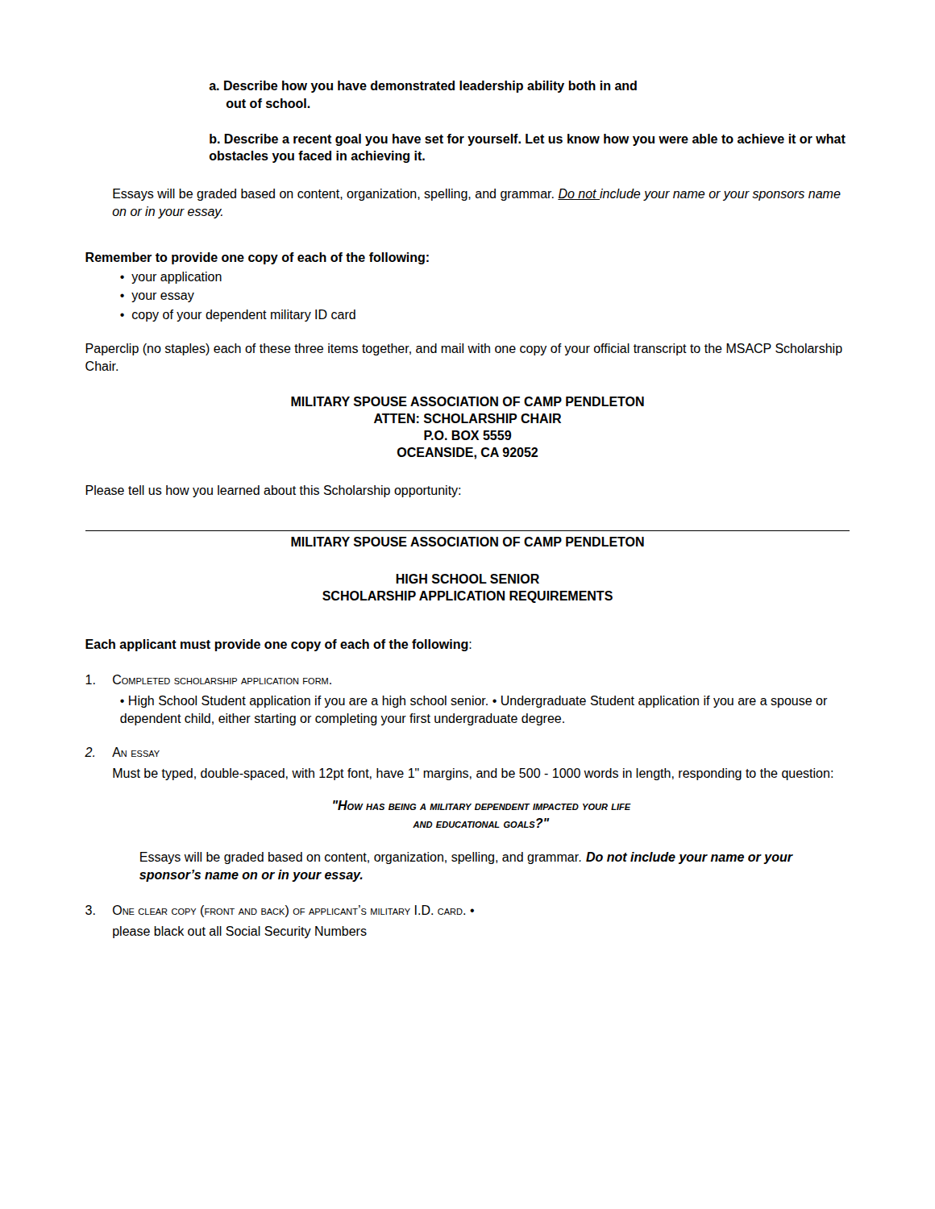a. Describe how you have demonstrated leadership ability both in andout of school.
b. Describe a recent goal you have set for yourself. Let us know how you were able to achieve it or what obstacles you faced in achieving it.
Essays will be graded based on content, organization, spelling, and grammar. Do not include your name or your sponsors name on or in your essay.
Remember to provide one copy of each of the following:
your application
your essay
copy of your dependent military ID card
Paperclip (no staples) each of these three items together, and mail with one copy of your official transcript to the MSACP Scholarship Chair.
MILITARY SPOUSE ASSOCIATION OF CAMP PENDLETON
ATTEN: SCHOLARSHIP CHAIR
P.O. BOX 5559
OCEANSIDE, CA 92052
Please tell us how you learned about this Scholarship opportunity:
MILITARY SPOUSE ASSOCIATION OF CAMP PENDLETON
HIGH SCHOOL SENIOR
SCHOLARSHIP APPLICATION REQUIREMENTS
Each applicant must provide one copy of each of the following:
1. Completed scholarship application form.
• High School Student application if you are a high school senior. • Undergraduate Student application if you are a spouse or dependent child, either starting or completing your first undergraduate degree.
2. An essay
Must be typed, double-spaced, with 12pt font, have 1" margins, and be 500 - 1000 words in length, responding to the question:
"How has being a military dependent impacted your life
and educational goals?"
Essays will be graded based on content, organization, spelling, and grammar. Do not include your name or your sponsor’s name on or in your essay.
3. One clear copy (front and back) of applicant’s military I.D. card. •
please black out all Social Security Numbers